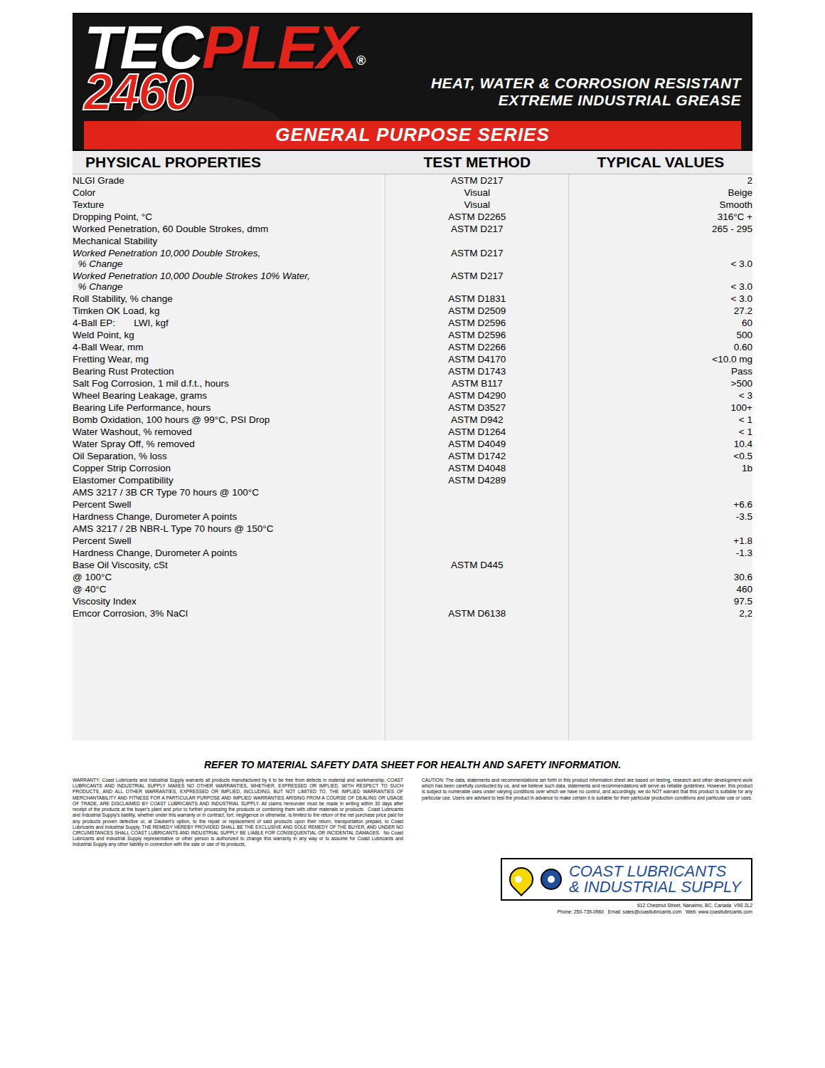TEC PLEX®
2460
Heat, Water & Corrosion Resistant
Extreme Industrial Grease
General Purpose Series
PHYSICAL PROPERTIES
TEST METHOD
TYPICAL VALUES
| NLGI Grade | ASTM D217 | 2 |
| Color | Visual | Beige |
| Texture | Visual | Smooth |
| Dropping Point, °C | ASTM D2265 | 316°C + |
| Worked Penetration, 60 Double Strokes, dmm | ASTM D217 | 265 - 295 |
| Mechanical Stability | | |
| Worked Penetration 10,000 Double Strokes, % Change | ASTM D217 | < 3.0 |
| Worked Penetration 10,000 Double Strokes 10% Water, % Change | ASTM D217 | < 3.0 |
| Roll Stability, % change | ASTM D1831 | < 3.0 |
| Timken OK Load, kg | ASTM D2509 | 27.2 |
| 4-Ball EP: LWI, kgf | ASTM D2596 | 60 |
| Weld Point, kg | ASTM D2596 | 500 |
| 4-Ball Wear, mm | ASTM D2266 | 0.60 |
| Fretting Wear, mg | ASTM D4170 | <10.0 mg |
| Bearing Rust Protection | ASTM D1743 | Pass |
| Salt Fog Corrosion, 1 mil d.f.t., hours | ASTM B117 | >500 |
| Wheel Bearing Leakage, grams | ASTM D4290 | < 3 |
| Bearing Life Performance, hours | ASTM D3527 | 100+ |
| Bomb Oxidation, 100 hours @ 99°C, PSI Drop | ASTM D942 | < 1 |
| Water Washout, % removed | ASTM D1264 | < 1 |
| Water Spray Off, % removed | ASTM D4049 | 10.4 |
| Oil Separation, % loss | ASTM D1742 | <0.5 |
| Copper Strip Corrosion | ASTM D4048 | 1b |
| Elastomer Compatibility | ASTM D4289 | |
| AMS 3217 / 3B CR Type 70 hours @ 100°C | | |
| Percent Swell | | +6.6 |
| Hardness Change, Durometer A points | | -3.5 |
| AMS 3217 / 2B NBR-L Type 70 hours @ 150°C | | |
| Percent Swell | | +1.8 |
| Hardness Change, Durometer A points | | -1.3 |
| Base Oil Viscosity, cSt | ASTM D445 | |
| @ 100°C | | 30.6 |
| @ 40°C | | 460 |
| Viscosity Index | | 97.5 |
| Emcor Corrosion, 3% NaCl | ASTM D6138 | 2,2 |
REFER TO MATERIAL SAFETY DATA SHEET FOR HEALTH AND SAFETY INFORMATION.
WARRANTY: Coast Lubricants and Industrial Supply warrants all products manufactured by it to be free from defects in material and workmanship. COAST LUBRICANTS AND INDUSTRIAL SUPPLY MAKES NO OTHER WARRANTIES, WHETHER, EXPRESSED OR IMPLIED, WITH RESPECT TO SUCH PRODUCTS, AND ALL OTHER WARRANTIES, EXPRESSED OR IMPLIED, INCLUDING, BUT NOT LIMITED TO, THE IMPLIED WARRANTIES OF MERCHANTABILITY AND FITNESS FOR A PARTICULAR PURPOSE AND IMPLIED WARRANTIES ARISING FROM A COURSE OF DEALING OR USAGE OF TRADE, ARE DISCLAIMED BY COAST LUBRICANTS AND INDUSTRIAL SUPPLY. All claims hereunder must be made in writing within 30 days after receipt of the products at the buyer's plant and prior to further processing the products or combining them with other materials or products. Coast Lubricants and Industrial Supply's liability, whether under this warranty or in contract, tort, negligence or otherwise, is limited to the return of the net purchase price paid for any products proven defective or, at Daubert's option, to the repair or replacement of said products upon their return, transportation prepaid, to Coast Lubricants and Industrial Supply. THE REMEDY HEREBY PROVIDED SHALL BE THE EXCLUSIVE AND SOLE REMEDY OF THE BUYER, AND UNDER NO CIRCUMSTANCES SHALL COAST LUBRICANTS AND INDUSTRIAL SUPPLY BE LIABLE FOR CONSEQUENTIAL OR INCIDENTAL DAMAGES. No Coast Lubricants and Industrial Supply representative or other person is authorized to change this warranty in any way or to assume for Coast Lubricants and Industrial Supply any other liability in connection with the sale or use of its products.
CAUTION: The data, statements and recommendations set forth in this product information sheet are based on testing, research and other development work which has been carefully conducted by us, and we believe such data, statements and recommendations will serve as reliable guidelines. However, this product is subject to numerable uses under varying conditions over which we have no control, and accordingly, we do NOT warrant that this product is suitable for any particular use. Users are advised to test the product in advance to make certain it is suitable for their particular production conditions and particular use or uses.
COAST LUBRICANTS
& INDUSTRIAL SUPPLY
612 Chestnut Street, Nanaimo, BC, Canada V9S 2L2
Phone: 250-739-0960 Email: sales@coastlubricants.com Web: www.coastlubricants.com